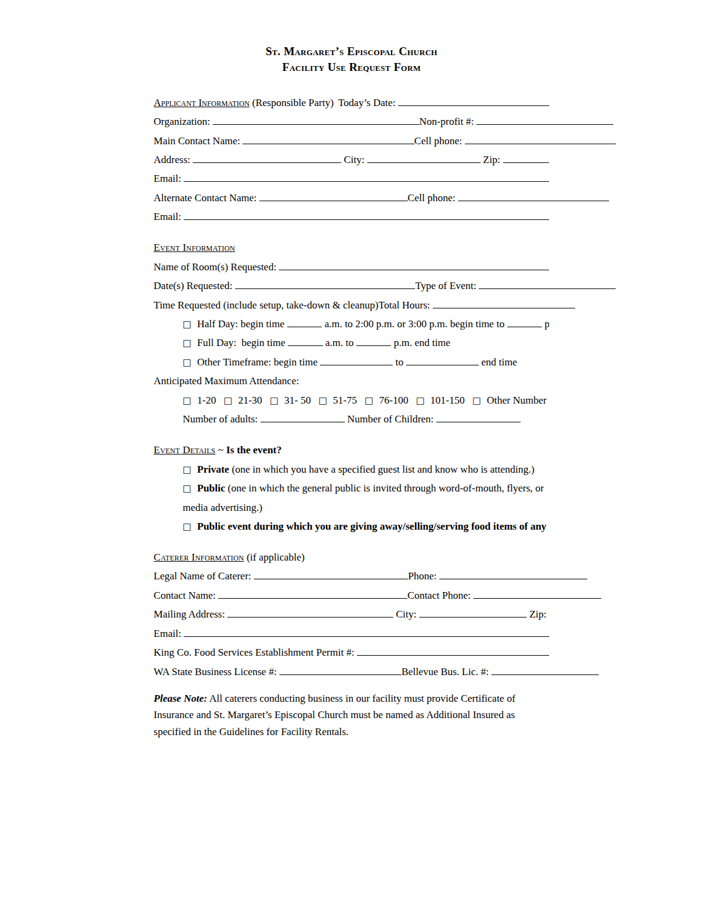St. Margaret’s Episcopal Church Facility Use Request Form
Applicant Information (Responsible Party)
Today’s Date:
Organization:
Non-profit #:
Main Contact Name:
Cell phone:
Address: City: Zip:
Email:
Alternate Contact Name:
Cell phone:
Email:
Event Information
Name of Room(s) Requested:
Date(s) Requested:
Type of Event:
Time Requested (include setup, take-down & cleanup)
Total Hours:
□ Half Day: begin time a.m. to 2:00 p.m. or 3:00 p.m. begin time to p.m. end time
□ Full Day: begin time a.m. to p.m. end time
□ Other Timeframe: begin time to end time
Anticipated Maximum Attendance:
□ 1-20 □ 21-30 □ 31- 50 □ 51-75 □ 76-100 □ 101-150 □ Other Number
Number of adults: Number of Children:
Event Details ~ Is the event?
□ Private (one in which you have a specified guest list and know who is attending.)
□ Public (one in which the general public is invited through word-of-mouth, flyers, or media advertising.)
□ Public event during which you are giving away/selling/serving food items of any kind?
Caterer Information (if applicable)
Legal Name of Caterer:
Phone:
Contact Name:
Contact Phone:
Mailing Address: City: Zip:
Email:
King Co. Food Services Establishment Permit #:
WA State Business License #:
Bellevue Bus. Lic. #:
Please Note: All caterers conducting business in our facility must provide Certificate of Insurance and St. Margaret’s Episcopal Church must be named as Additional Insured as specified in the Guidelines for Facility Rentals.